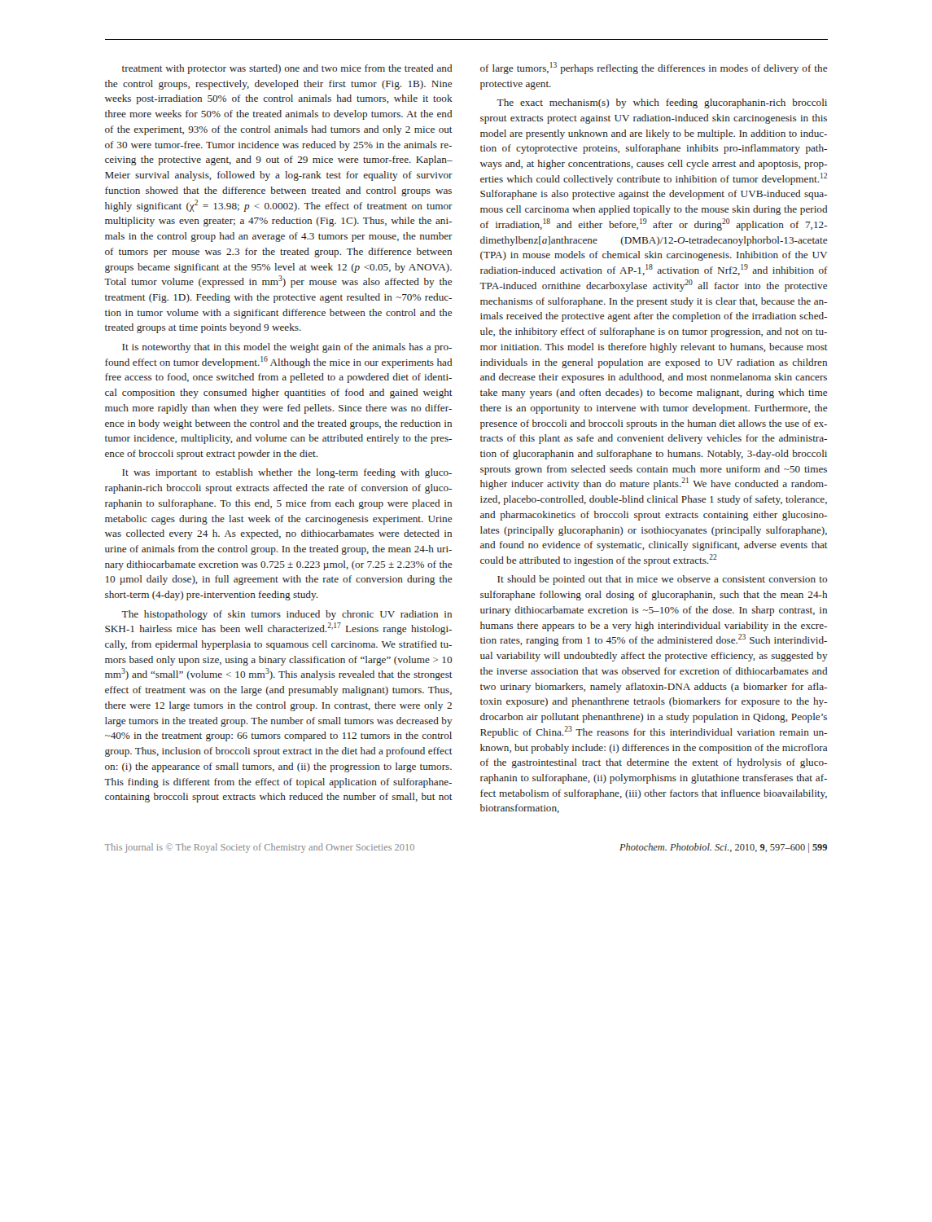treatment with protector was started) one and two mice from the treated and the control groups, respectively, developed their first tumor (Fig. 1B). Nine weeks post-irradiation 50% of the control animals had tumors, while it took three more weeks for 50% of the treated animals to develop tumors. At the end of the experiment, 93% of the control animals had tumors and only 2 mice out of 30 were tumor-free. Tumor incidence was reduced by 25% in the animals receiving the protective agent, and 9 out of 29 mice were tumor-free. Kaplan–Meier survival analysis, followed by a log-rank test for equality of survivor function showed that the difference between treated and control groups was highly significant (χ2 = 13.98; p < 0.0002). The effect of treatment on tumor multiplicity was even greater; a 47% reduction (Fig. 1C). Thus, while the animals in the control group had an average of 4.3 tumors per mouse, the number of tumors per mouse was 2.3 for the treated group. The difference between groups became significant at the 95% level at week 12 (p <0.05, by ANOVA). Total tumor volume (expressed in mm3) per mouse was also affected by the treatment (Fig. 1D). Feeding with the protective agent resulted in ~70% reduction in tumor volume with a significant difference between the control and the treated groups at time points beyond 9 weeks.
It is noteworthy that in this model the weight gain of the animals has a profound effect on tumor development.16 Although the mice in our experiments had free access to food, once switched from a pelleted to a powdered diet of identical composition they consumed higher quantities of food and gained weight much more rapidly than when they were fed pellets. Since there was no difference in body weight between the control and the treated groups, the reduction in tumor incidence, multiplicity, and volume can be attributed entirely to the presence of broccoli sprout extract powder in the diet.
It was important to establish whether the long-term feeding with glucoraphanin-rich broccoli sprout extracts affected the rate of conversion of glucoraphanin to sulforaphane. To this end, 5 mice from each group were placed in metabolic cages during the last week of the carcinogenesis experiment. Urine was collected every 24 h. As expected, no dithiocarbamates were detected in urine of animals from the control group. In the treated group, the mean 24-h urinary dithiocarbamate excretion was 0.725 ± 0.223 µmol, (or 7.25 ± 2.23% of the 10 µmol daily dose), in full agreement with the rate of conversion during the short-term (4-day) pre-intervention feeding study.
The histopathology of skin tumors induced by chronic UV radiation in SKH-1 hairless mice has been well characterized.2,17 Lesions range histologically, from epidermal hyperplasia to squamous cell carcinoma. We stratified tumors based only upon size, using a binary classification of “large” (volume > 10 mm3) and “small” (volume < 10 mm3). This analysis revealed that the strongest effect of treatment was on the large (and presumably malignant) tumors. Thus, there were 12 large tumors in the control group. In contrast, there were only 2 large tumors in the treated group. The number of small tumors was decreased by ~40% in the treatment group: 66 tumors compared to 112 tumors in the control group. Thus, inclusion of broccoli sprout extract in the diet had a profound effect on: (i) the appearance of small tumors, and (ii) the progression to large tumors. This finding is different from the effect of topical application of sulforaphane-containing broccoli sprout extracts which reduced the number of small, but not of large tumors,13 perhaps reflecting the differences in modes of delivery of the protective agent.
The exact mechanism(s) by which feeding glucoraphanin-rich broccoli sprout extracts protect against UV radiation-induced skin carcinogenesis in this model are presently unknown and are likely to be multiple. In addition to induction of cytoprotective proteins, sulforaphane inhibits pro-inflammatory pathways and, at higher concentrations, causes cell cycle arrest and apoptosis, properties which could collectively contribute to inhibition of tumor development.12 Sulforaphane is also protective against the development of UVB-induced squamous cell carcinoma when applied topically to the mouse skin during the period of irradiation,18 and either before,19 after or during20 application of 7,12-dimethylbenz[a]anthracene (DMBA)/12-O-tetradecanoylphorbol-13-acetate (TPA) in mouse models of chemical skin carcinogenesis. Inhibition of the UV radiation-induced activation of AP-1,18 activation of Nrf2,19 and inhibition of TPA-induced ornithine decarboxylase activity20 all factor into the protective mechanisms of sulforaphane. In the present study it is clear that, because the animals received the protective agent after the completion of the irradiation schedule, the inhibitory effect of sulforaphane is on tumor progression, and not on tumor initiation. This model is therefore highly relevant to humans, because most individuals in the general population are exposed to UV radiation as children and decrease their exposures in adulthood, and most nonmelanoma skin cancers take many years (and often decades) to become malignant, during which time there is an opportunity to intervene with tumor development. Furthermore, the presence of broccoli and broccoli sprouts in the human diet allows the use of extracts of this plant as safe and convenient delivery vehicles for the administration of glucoraphanin and sulforaphane to humans. Notably, 3-day-old broccoli sprouts grown from selected seeds contain much more uniform and ~50 times higher inducer activity than do mature plants.21 We have conducted a randomized, placebo-controlled, double-blind clinical Phase 1 study of safety, tolerance, and pharmacokinetics of broccoli sprout extracts containing either glucosinolates (principally glucoraphanin) or isothiocyanates (principally sulforaphane), and found no evidence of systematic, clinically significant, adverse events that could be attributed to ingestion of the sprout extracts.22
It should be pointed out that in mice we observe a consistent conversion to sulforaphane following oral dosing of glucoraphanin, such that the mean 24-h urinary dithiocarbamate excretion is ~5–10% of the dose. In sharp contrast, in humans there appears to be a very high interindividual variability in the excretion rates, ranging from 1 to 45% of the administered dose.23 Such interindividual variability will undoubtedly affect the protective efficiency, as suggested by the inverse association that was observed for excretion of dithiocarbamates and two urinary biomarkers, namely aflatoxin-DNA adducts (a biomarker for aflatoxin exposure) and phenanthrene tetraols (biomarkers for exposure to the hydrocarbon air pollutant phenanthrene) in a study population in Qidong, People’s Republic of China.23 The reasons for this interindividual variation remain unknown, but probably include: (i) differences in the composition of the microflora of the gastrointestinal tract that determine the extent of hydrolysis of glucoraphanin to sulforaphane, (ii) polymorphisms in glutathione transferases that affect metabolism of sulforaphane, (iii) other factors that influence bioavailability, biotransformation,
This journal is © The Royal Society of Chemistry and Owner Societies 2010
Photochem. Photobiol. Sci., 2010, 9, 597–600 | 599